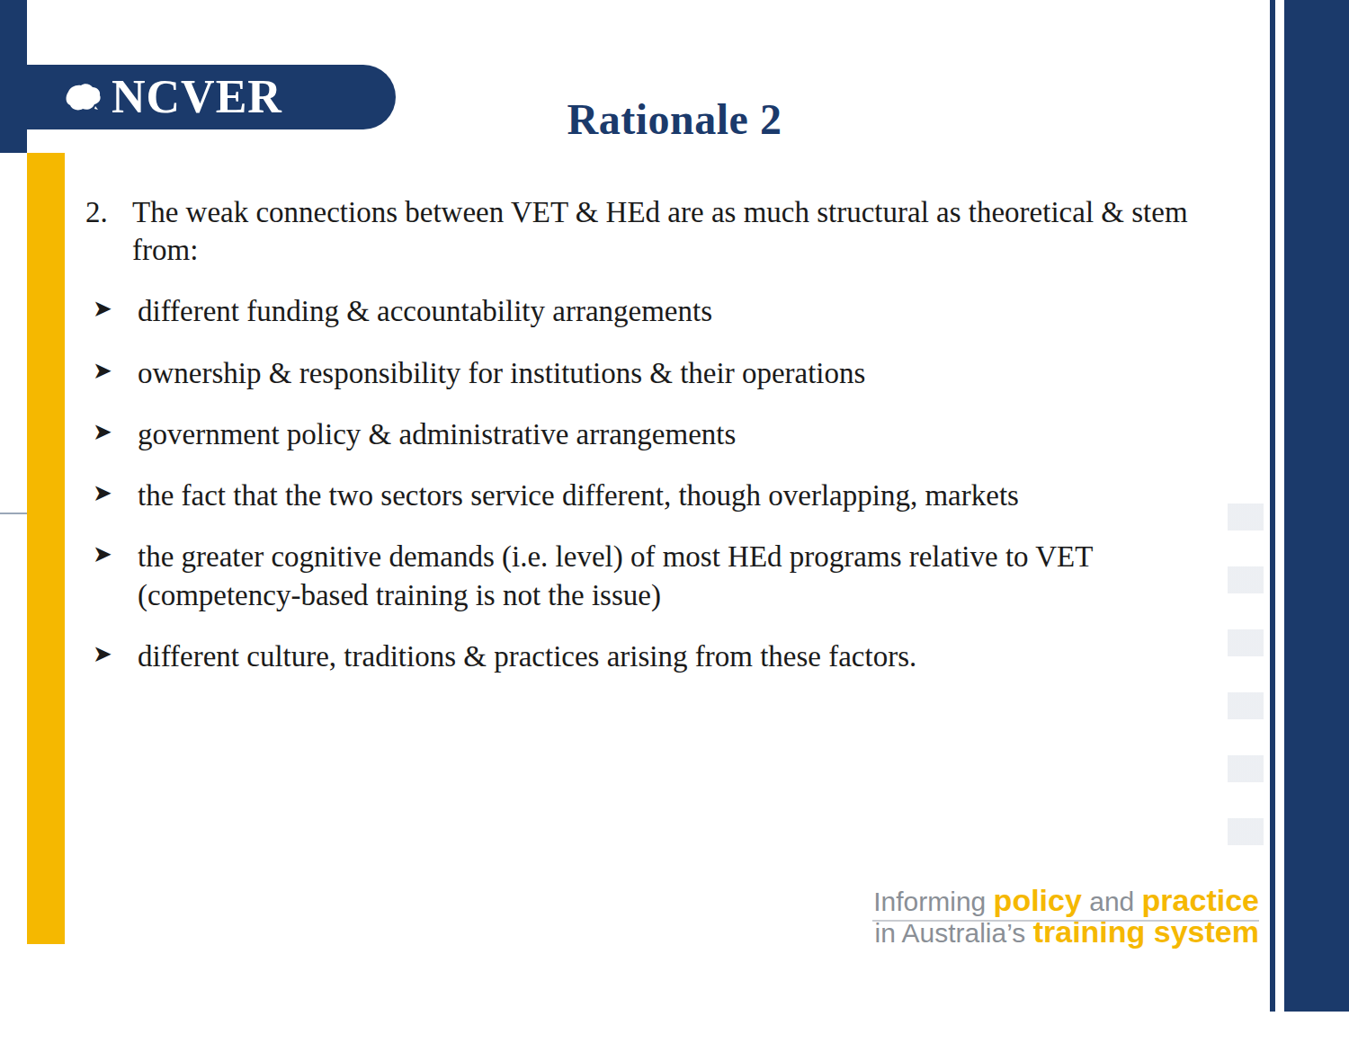NCVER
Rationale 2
2.
The weak connections between VET & HEd are as much structural as theoretical & stem from:
different funding & accountability arrangements
ownership & responsibility for institutions & their operations
government policy & administrative arrangements
the fact that the two sectors service different, though overlapping, markets
the greater cognitive demands (i.e. level) of most HEd programs relative to VET (competency-based training is not the issue)
different culture, traditions & practices arising from these factors.
Informing policy and practice
in Australia’s training system